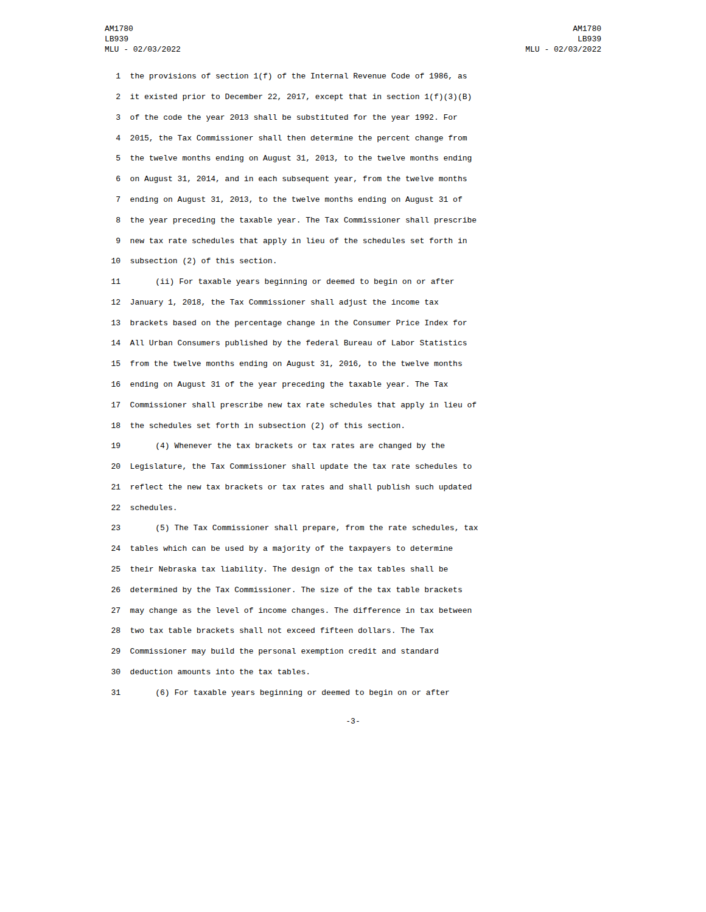AM1780 LB939 MLU - 02/03/2022
AM1780 LB939 MLU - 02/03/2022
the provisions of section 1(f) of the Internal Revenue Code of 1986, as
it existed prior to December 22, 2017, except that in section 1(f)(3)(B)
of the code the year 2013 shall be substituted for the year 1992. For
2015, the Tax Commissioner shall then determine the percent change from
the twelve months ending on August 31, 2013, to the twelve months ending
on August 31, 2014, and in each subsequent year, from the twelve months
ending on August 31, 2013, to the twelve months ending on August 31 of
the year preceding the taxable year. The Tax Commissioner shall prescribe
new tax rate schedules that apply in lieu of the schedules set forth in
subsection (2) of this section.
(ii) For taxable years beginning or deemed to begin on or after
January 1, 2018, the Tax Commissioner shall adjust the income tax
brackets based on the percentage change in the Consumer Price Index for
All Urban Consumers published by the federal Bureau of Labor Statistics
from the twelve months ending on August 31, 2016, to the twelve months
ending on August 31 of the year preceding the taxable year. The Tax
Commissioner shall prescribe new tax rate schedules that apply in lieu of
the schedules set forth in subsection (2) of this section.
(4) Whenever the tax brackets or tax rates are changed by the
Legislature, the Tax Commissioner shall update the tax rate schedules to
reflect the new tax brackets or tax rates and shall publish such updated
schedules.
(5) The Tax Commissioner shall prepare, from the rate schedules, tax
tables which can be used by a majority of the taxpayers to determine
their Nebraska tax liability. The design of the tax tables shall be
determined by the Tax Commissioner. The size of the tax table brackets
may change as the level of income changes. The difference in tax between
two tax table brackets shall not exceed fifteen dollars. The Tax
Commissioner may build the personal exemption credit and standard
deduction amounts into the tax tables.
(6) For taxable years beginning or deemed to begin on or after
-3-